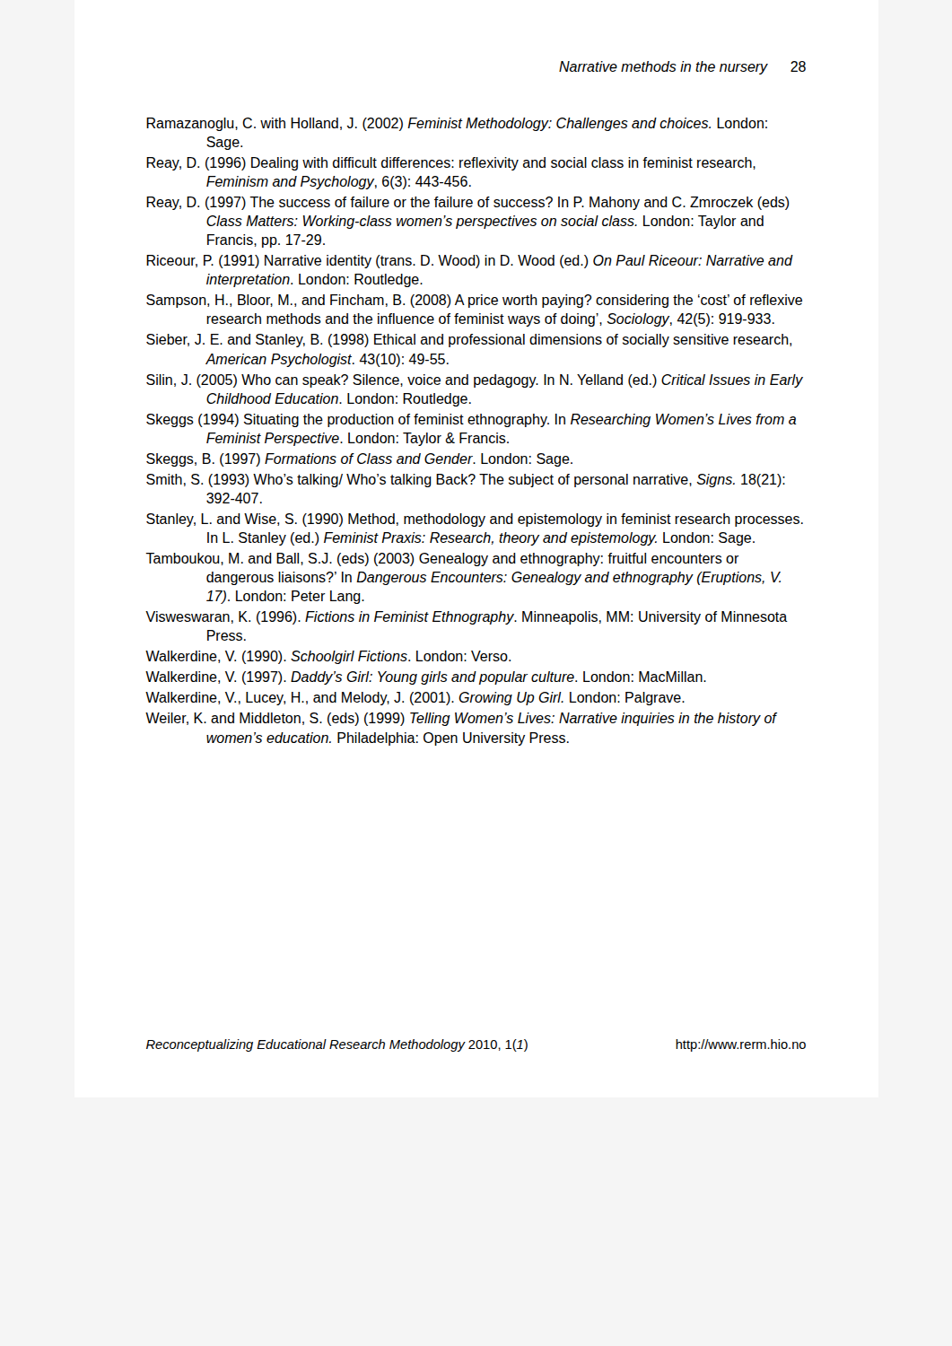Narrative methods in the nursery 28
Ramazanoglu, C. with Holland, J. (2002) Feminist Methodology: Challenges and choices. London: Sage.
Reay, D. (1996) Dealing with difficult differences: reflexivity and social class in feminist research, Feminism and Psychology, 6(3): 443-456.
Reay, D. (1997) The success of failure or the failure of success? In P. Mahony and C. Zmroczek (eds) Class Matters: Working-class women’s perspectives on social class. London: Taylor and Francis, pp. 17-29.
Riceour, P. (1991) Narrative identity (trans. D. Wood) in D. Wood (ed.) On Paul Riceour: Narrative and interpretation. London: Routledge.
Sampson, H., Bloor, M., and Fincham, B. (2008) A price worth paying? considering the ‘cost’ of reflexive research methods and the influence of feminist ways of doing’, Sociology, 42(5): 919-933.
Sieber, J. E. and Stanley, B. (1998) Ethical and professional dimensions of socially sensitive research, American Psychologist. 43(10): 49-55.
Silin, J. (2005) Who can speak? Silence, voice and pedagogy. In N. Yelland (ed.) Critical Issues in Early Childhood Education. London: Routledge.
Skeggs (1994) Situating the production of feminist ethnography. In Researching Women’s Lives from a Feminist Perspective. London: Taylor & Francis.
Skeggs, B. (1997) Formations of Class and Gender. London: Sage.
Smith, S. (1993) Who’s talking/ Who’s talking Back? The subject of personal narrative, Signs. 18(21): 392-407.
Stanley, L. and Wise, S. (1990) Method, methodology and epistemology in feminist research processes. In L. Stanley (ed.) Feminist Praxis: Research, theory and epistemology. London: Sage.
Tamboukou, M. and Ball, S.J. (eds) (2003) Genealogy and ethnography: fruitful encounters or dangerous liaisons?’ In Dangerous Encounters: Genealogy and ethnography (Eruptions, V. 17). London: Peter Lang.
Visweswaran, K. (1996). Fictions in Feminist Ethnography. Minneapolis, MM: University of Minnesota Press.
Walkerdine, V. (1990). Schoolgirl Fictions. London: Verso.
Walkerdine, V. (1997). Daddy’s Girl: Young girls and popular culture. London: MacMillan.
Walkerdine, V., Lucey, H., and Melody, J. (2001). Growing Up Girl. London: Palgrave.
Weiler, K. and Middleton, S. (eds) (1999) Telling Women’s Lives: Narrative inquiries in the history of women’s education. Philadelphia: Open University Press.
Reconceptualizing Educational Research Methodology 2010, 1(1) http://www.rerm.hio.no